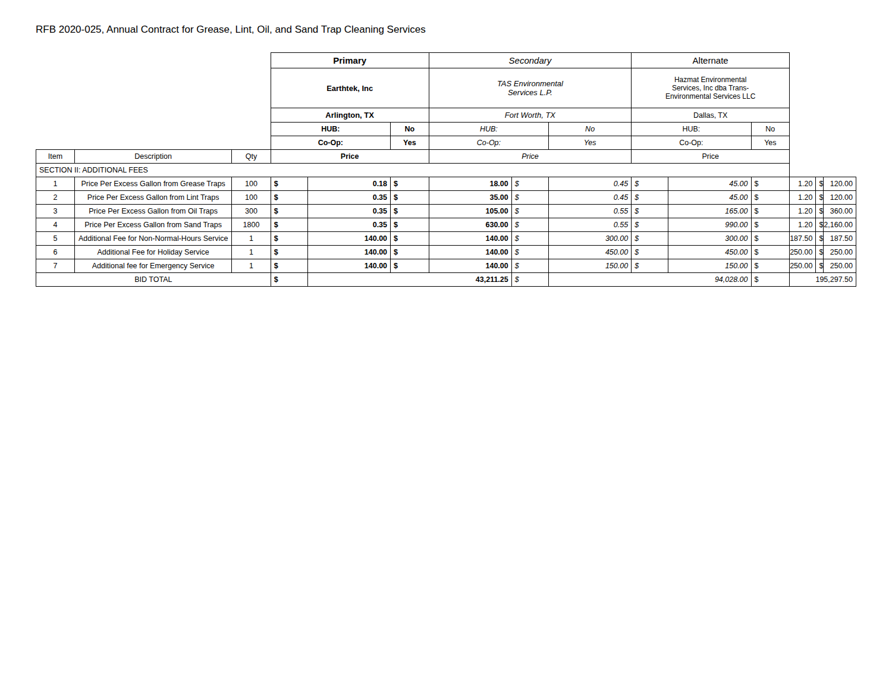RFB 2020-025, Annual Contract for Grease, Lint, Oil, and Sand Trap Cleaning Services
| | | | Primary | Secondary | Alternate |
| | | | Earthtek, Inc | TAS Environmental Services L.P. | Hazmat Environmental Services, Inc dba Trans- Environmental Services LLC |
| | | | Arlington, TX | Fort Worth, TX | Dallas, TX |
| | | | HUB: | No | HUB: | No | HUB: | No |
| | | | Co-Op: | Yes | Co-Op: | Yes | Co-Op: | Yes |
| Item | Description | Qty | Price | Price | Price |
| SECTION II: ADDITIONAL FEES |
| 1 | Price Per Excess Gallon from Grease Traps | 100 | $ | 0.18 | $ | 18.00 | $ | 0.45 | $ | 45.00 | $ | 1.20 | $ | 120.00 |
| 2 | Price Per Excess Gallon from Lint Traps | 100 | $ | 0.35 | $ | 35.00 | $ | 0.45 | $ | 45.00 | $ | 1.20 | $ | 120.00 |
| 3 | Price Per Excess Gallon from Oil Traps | 300 | $ | 0.35 | $ | 105.00 | $ | 0.55 | $ | 165.00 | $ | 1.20 | $ | 360.00 |
| 4 | Price Per Excess Gallon from Sand Traps | 1800 | $ | 0.35 | $ | 630.00 | $ | 0.55 | $ | 990.00 | $ | 1.20 | $ | 2,160.00 |
| 5 | Additional Fee for Non-Normal-Hours Service | 1 | $ | 140.00 | $ | 140.00 | $ | 300.00 | $ | 300.00 | $ | 187.50 | $ | 187.50 |
| 6 | Additional Fee for Holiday Service | 1 | $ | 140.00 | $ | 140.00 | $ | 450.00 | $ | 450.00 | $ | 250.00 | $ | 250.00 |
| 7 | Additional fee for Emergency Service | 1 | $ | 140.00 | $ | 140.00 | $ | 150.00 | $ | 150.00 | $ | 250.00 | $ | 250.00 |
| BID TOTAL | $ | 43,211.25 | $ | 94,028.00 | $ | 195,297.50 |